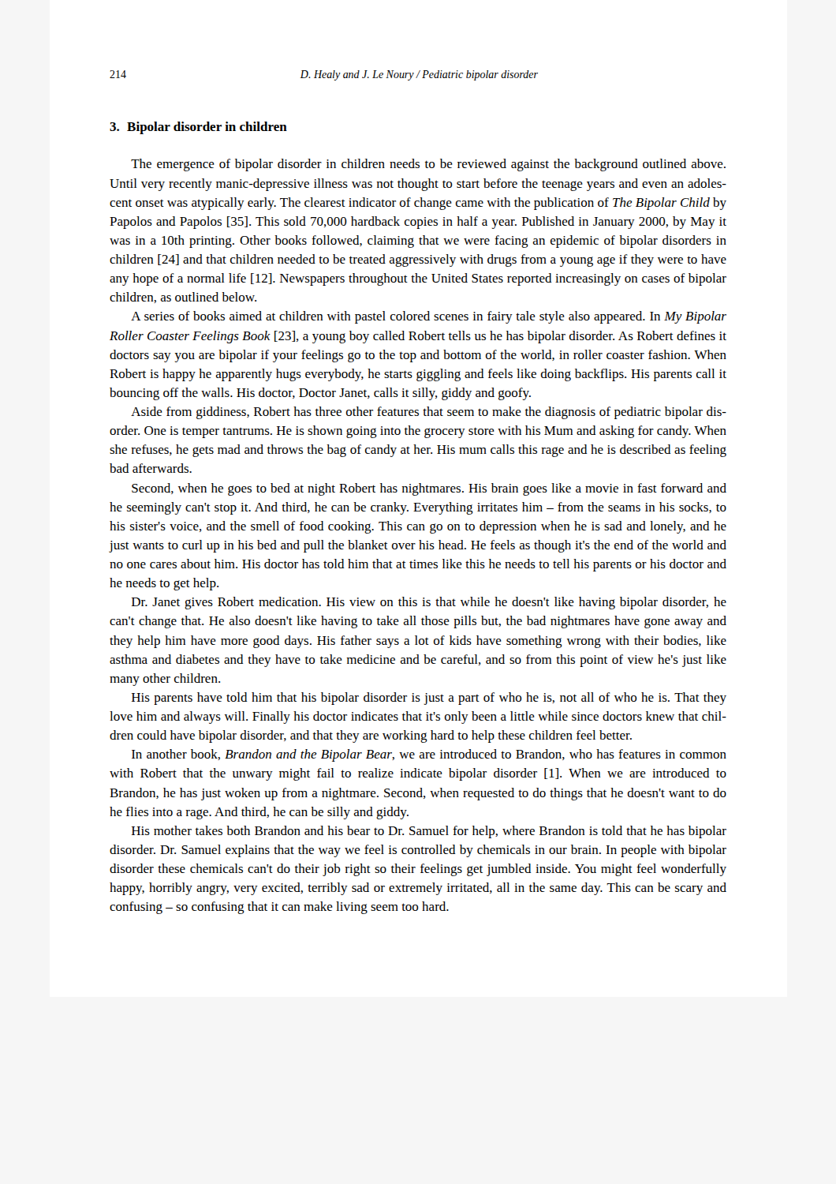214 D. Healy and J. Le Noury / Pediatric bipolar disorder
3. Bipolar disorder in children
The emergence of bipolar disorder in children needs to be reviewed against the background outlined above. Until very recently manic-depressive illness was not thought to start before the teenage years and even an adolescent onset was atypically early. The clearest indicator of change came with the publication of The Bipolar Child by Papolos and Papolos [35]. This sold 70,000 hardback copies in half a year. Published in January 2000, by May it was in a 10th printing. Other books followed, claiming that we were facing an epidemic of bipolar disorders in children [24] and that children needed to be treated aggressively with drugs from a young age if they were to have any hope of a normal life [12]. Newspapers throughout the United States reported increasingly on cases of bipolar children, as outlined below.
A series of books aimed at children with pastel colored scenes in fairy tale style also appeared. In My Bipolar Roller Coaster Feelings Book [23], a young boy called Robert tells us he has bipolar disorder. As Robert defines it doctors say you are bipolar if your feelings go to the top and bottom of the world, in roller coaster fashion. When Robert is happy he apparently hugs everybody, he starts giggling and feels like doing backflips. His parents call it bouncing off the walls. His doctor, Doctor Janet, calls it silly, giddy and goofy.
Aside from giddiness, Robert has three other features that seem to make the diagnosis of pediatric bipolar disorder. One is temper tantrums. He is shown going into the grocery store with his Mum and asking for candy. When she refuses, he gets mad and throws the bag of candy at her. His mum calls this rage and he is described as feeling bad afterwards.
Second, when he goes to bed at night Robert has nightmares. His brain goes like a movie in fast forward and he seemingly can't stop it. And third, he can be cranky. Everything irritates him – from the seams in his socks, to his sister's voice, and the smell of food cooking. This can go on to depression when he is sad and lonely, and he just wants to curl up in his bed and pull the blanket over his head. He feels as though it's the end of the world and no one cares about him. His doctor has told him that at times like this he needs to tell his parents or his doctor and he needs to get help.
Dr. Janet gives Robert medication. His view on this is that while he doesn't like having bipolar disorder, he can't change that. He also doesn't like having to take all those pills but, the bad nightmares have gone away and they help him have more good days. His father says a lot of kids have something wrong with their bodies, like asthma and diabetes and they have to take medicine and be careful, and so from this point of view he's just like many other children.
His parents have told him that his bipolar disorder is just a part of who he is, not all of who he is. That they love him and always will. Finally his doctor indicates that it's only been a little while since doctors knew that children could have bipolar disorder, and that they are working hard to help these children feel better.
In another book, Brandon and the Bipolar Bear, we are introduced to Brandon, who has features in common with Robert that the unwary might fail to realize indicate bipolar disorder [1]. When we are introduced to Brandon, he has just woken up from a nightmare. Second, when requested to do things that he doesn't want to do he flies into a rage. And third, he can be silly and giddy.
His mother takes both Brandon and his bear to Dr. Samuel for help, where Brandon is told that he has bipolar disorder. Dr. Samuel explains that the way we feel is controlled by chemicals in our brain. In people with bipolar disorder these chemicals can't do their job right so their feelings get jumbled inside. You might feel wonderfully happy, horribly angry, very excited, terribly sad or extremely irritated, all in the same day. This can be scary and confusing – so confusing that it can make living seem too hard.